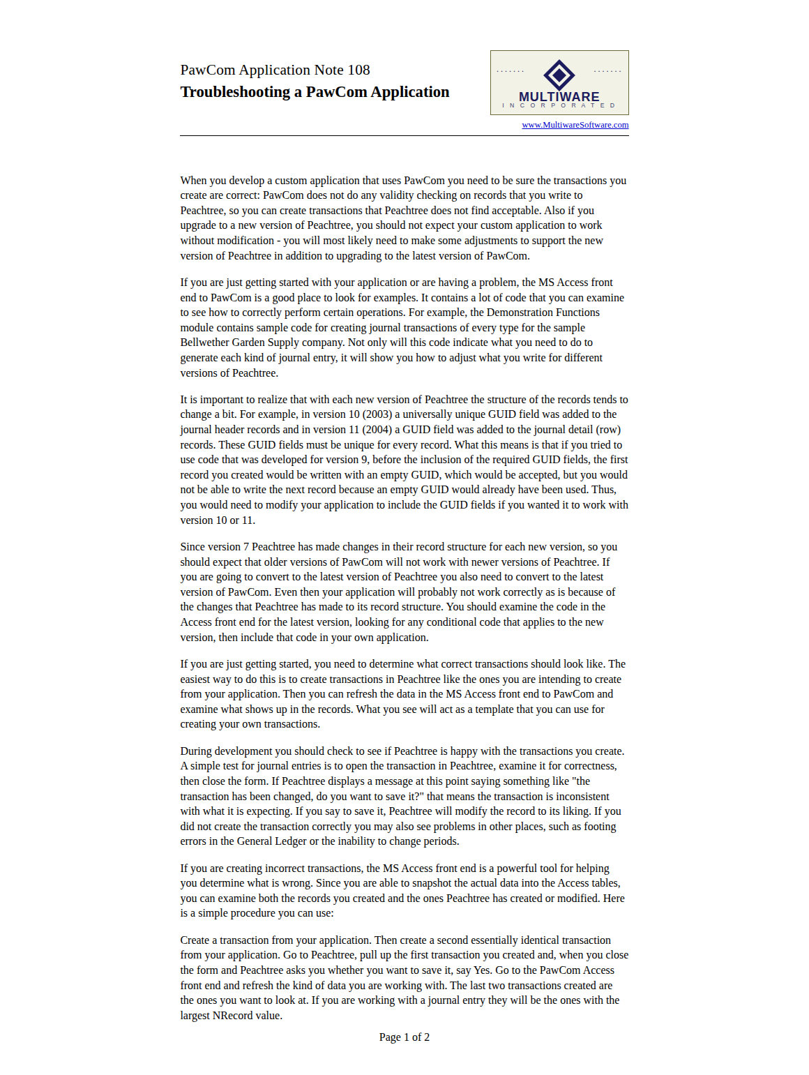PawCom Application Note 108
Troubleshooting a PawCom Application
······· ······· MULTIWARE I N C O R P O R A T E D
www.MultiwareSoftware.com
When you develop a custom application that uses PawCom you need to be sure the transactions you create are correct: PawCom does not do any validity checking on records that you write to Peachtree, so you can create transactions that Peachtree does not find acceptable. Also if you upgrade to a new version of Peachtree, you should not expect your custom application to work without modification - you will most likely need to make some adjustments to support the new version of Peachtree in addition to upgrading to the latest version of PawCom.
If you are just getting started with your application or are having a problem, the MS Access front end to PawCom is a good place to look for examples. It contains a lot of code that you can examine to see how to correctly perform certain operations. For example, the Demonstration Functions module contains sample code for creating journal transactions of every type for the sample Bellwether Garden Supply company. Not only will this code indicate what you need to do to generate each kind of journal entry, it will show you how to adjust what you write for different versions of Peachtree.
It is important to realize that with each new version of Peachtree the structure of the records tends to change a bit. For example, in version 10 (2003) a universally unique GUID field was added to the journal header records and in version 11 (2004) a GUID field was added to the journal detail (row) records. These GUID fields must be unique for every record. What this means is that if you tried to use code that was developed for version 9, before the inclusion of the required GUID fields, the first record you created would be written with an empty GUID, which would be accepted, but you would not be able to write the next record because an empty GUID would already have been used. Thus, you would need to modify your application to include the GUID fields if you wanted it to work with version 10 or 11.
Since version 7 Peachtree has made changes in their record structure for each new version, so you should expect that older versions of PawCom will not work with newer versions of Peachtree. If you are going to convert to the latest version of Peachtree you also need to convert to the latest version of PawCom. Even then your application will probably not work correctly as is because of the changes that Peachtree has made to its record structure. You should examine the code in the Access front end for the latest version, looking for any conditional code that applies to the new version, then include that code in your own application.
If you are just getting started, you need to determine what correct transactions should look like. The easiest way to do this is to create transactions in Peachtree like the ones you are intending to create from your application. Then you can refresh the data in the MS Access front end to PawCom and examine what shows up in the records. What you see will act as a template that you can use for creating your own transactions.
During development you should check to see if Peachtree is happy with the transactions you create. A simple test for journal entries is to open the transaction in Peachtree, examine it for correctness, then close the form. If Peachtree displays a message at this point saying something like "the transaction has been changed, do you want to save it?" that means the transaction is inconsistent with what it is expecting. If you say to save it, Peachtree will modify the record to its liking. If you did not create the transaction correctly you may also see problems in other places, such as footing errors in the General Ledger or the inability to change periods.
If you are creating incorrect transactions, the MS Access front end is a powerful tool for helping you determine what is wrong. Since you are able to snapshot the actual data into the Access tables, you can examine both the records you created and the ones Peachtree has created or modified. Here is a simple procedure you can use:
Create a transaction from your application. Then create a second essentially identical transaction from your application. Go to Peachtree, pull up the first transaction you created and, when you close the form and Peachtree asks you whether you want to save it, say Yes. Go to the PawCom Access front end and refresh the kind of data you are working with. The last two transactions created are the ones you want to look at. If you are working with a journal entry they will be the ones with the largest NRecord value.
Page 1 of 2